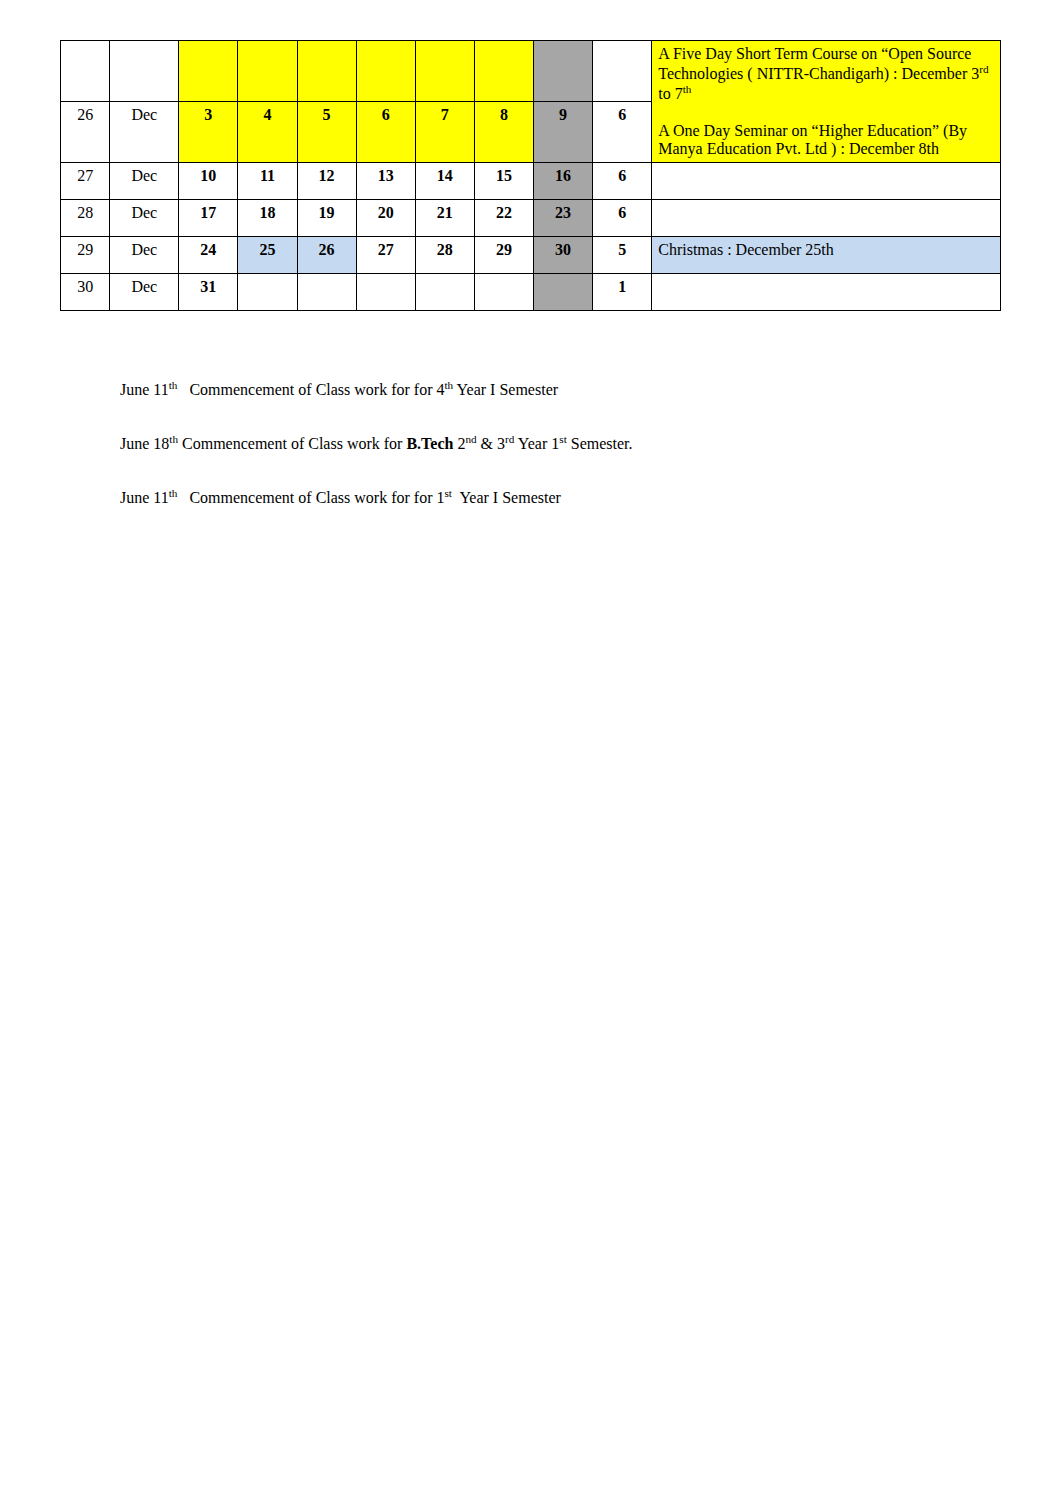| | | | | | | | | | | A Five Day Short Term Course on “Open Source Technologies ( NITTR-Chandigarh) : December 3 rd to 7 th A One Day Seminar on “Higher Education” (By Manya Education Pvt. Ltd ) : December 8th |
| 26 | Dec | 3 | 4 | 5 | 6 | 7 | 8 | 9 | 6 |
| 27 | Dec | 10 | 11 | 12 | 13 | 14 | 15 | 16 | 6 | |
| 28 | Dec | 17 | 18 | 19 | 20 | 21 | 22 | 23 | 6 | |
| 29 | Dec | 24 | 25 | 26 | 27 | 28 | 29 | 30 | 5 | Christmas : December 25th |
| 30 | Dec | 31 | | | | | | | 1 | |
June 11th Commencement of Class work for for 4th Year I Semester
June 18th Commencement of Class work for B.Tech 2nd & 3rd Year 1st Semester.
June 11th Commencement of Class work for for 1st Year I Semester